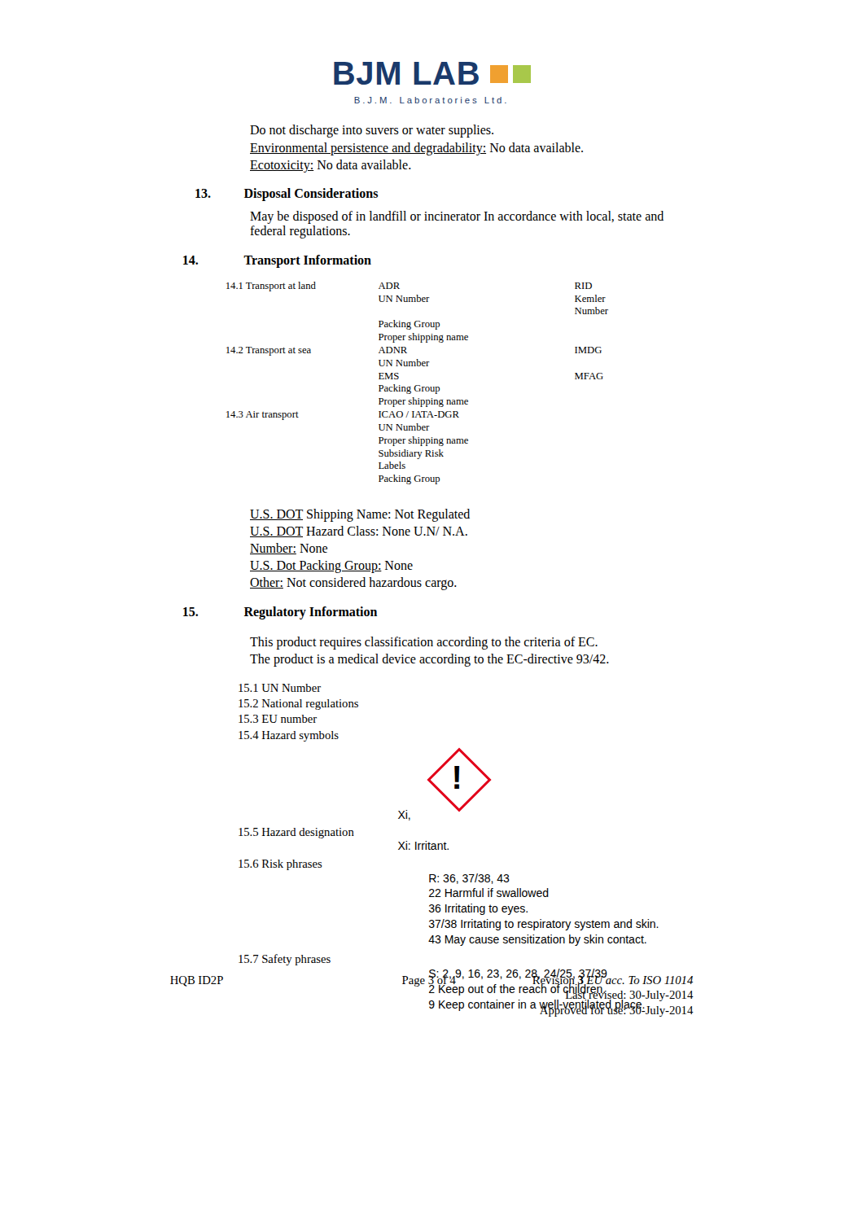BJM LAB
B.J.M. Laboratories Ltd.
Do not discharge into suvers or water supplies.
Environmental persistence and degradability: No data available.
Ecotoxicity: No data available.
13. Disposal Considerations
May be disposed of in landfill or incinerator In accordance with local, state and federal regulations.
14. Transport Information
| 14.1 Transport at land | ADR | RID |
| | UN Number | Kemler Number |
| | Packing Group | |
| | Proper shipping name | |
| 14.2 Transport at sea | ADNR | IMDG |
| | UN Number | |
| | EMS | MFAG |
| | Packing Group | |
| | Proper shipping name | |
| 14.3 Air transport | ICAO / IATA-DGR | |
| | UN Number | |
| | Proper shipping name | |
| | Subsidiary Risk | |
| | Labels | |
| | Packing Group | |
U.S. DOT Shipping Name: Not Regulated
U.S. DOT Hazard Class: None U.N/ N.A.
Number: None
U.S. Dot Packing Group: None
Other: Not considered hazardous cargo.
15. Regulatory Information
This product requires classification according to the criteria of EC.
The product is a medical device according to the EC-directive 93/42.
15.1 UN Number
15.2 National regulations
15.3 EU number
15.4 Hazard symbols
!
Xi,
15.5 Hazard designation
Xi: Irritant.
15.6 Risk phrases
R: 36, 37/38, 43
22 Harmful if swallowed
36 Irritating to eyes.
37/38 Irritating to respiratory system and skin.
43 May cause sensitization by skin contact.
15.7 Safety phrases
S: 2, 9, 16, 23, 26, 28, 24/25, 37/39
2 Keep out of the reach of children.
9 Keep container in a well-ventilated place.
HQB ID2P
Page 3 of 4
Revision 3 EU acc. To ISO 11014
Last revised: 30-July-2014
Approved for use: 30-July-2014